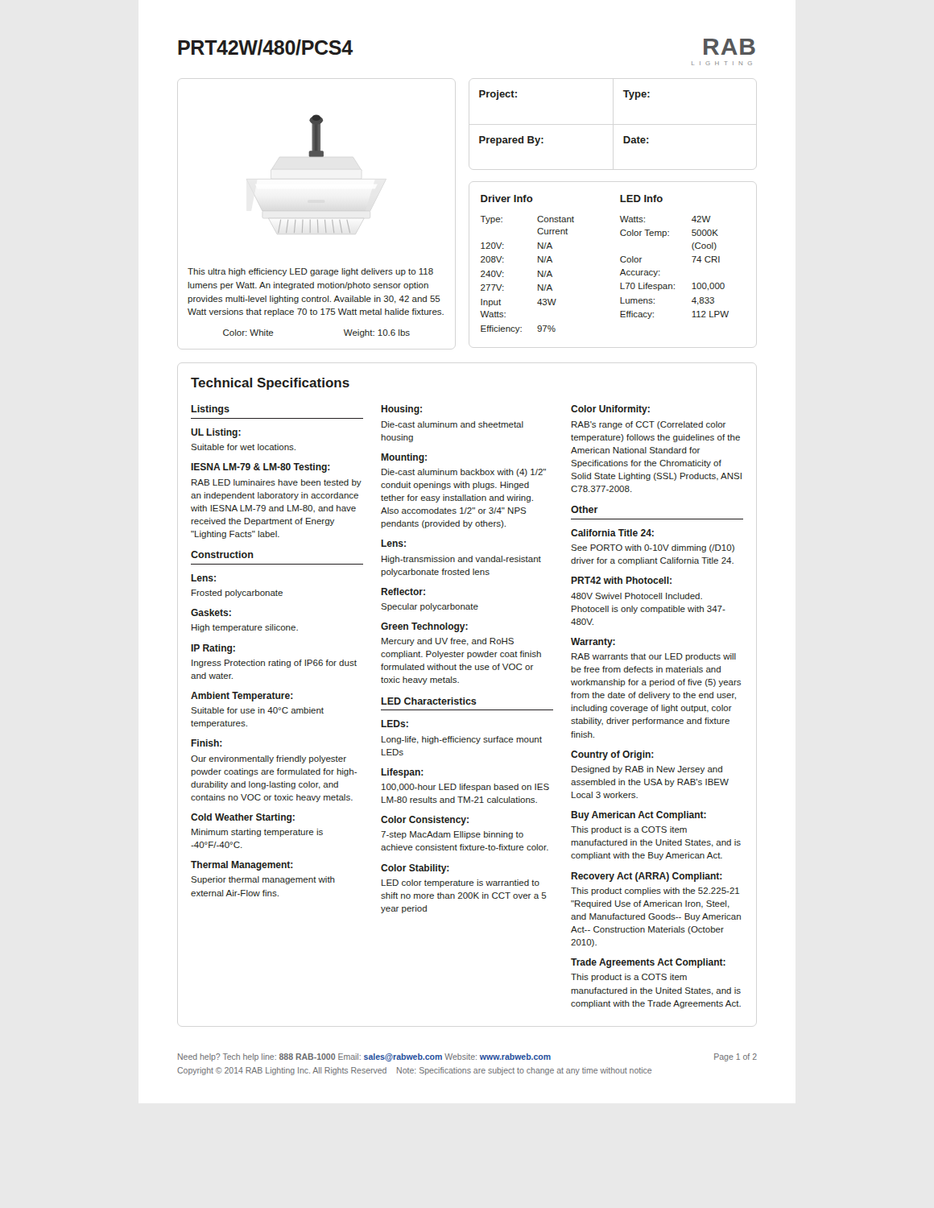PRT42W/480/PCS4
RAB
LIGHTING
This ultra high efficiency LED garage light delivers up to 118 lumens per Watt. An integrated motion/photo sensor option provides multi-level lighting control. Available in 30, 42 and 55 Watt versions that replace 70 to 175 Watt metal halide fixtures.
Color: White Weight: 10.6 lbs
| Project: | Type: |
| Prepared By: | Date: |
Driver Info
| Type: | Constant Current |
| 120V: | N/A |
| 208V: | N/A |
| 240V: | N/A |
| 277V: | N/A |
| Input Watts: | 43W |
| Efficiency: | 97% |
LED Info
| Watts: | 42W |
| Color Temp: | 5000K (Cool) |
| Color Accuracy: | 74 CRI |
| L70 Lifespan: | 100,000 |
| Lumens: | 4,833 |
| Efficacy: | 112 LPW |
Technical Specifications
Listings
UL Listing:
Suitable for wet locations.
IESNA LM-79 & LM-80 Testing:
RAB LED luminaires have been tested by an independent laboratory in accordance with IESNA LM-79 and LM-80, and have received the Department of Energy "Lighting Facts" label.
Construction
Lens:
Frosted polycarbonate
Gaskets:
High temperature silicone.
IP Rating:
Ingress Protection rating of IP66 for dust and water.
Ambient Temperature:
Suitable for use in 40°C ambient temperatures.
Finish:
Our environmentally friendly polyester powder coatings are formulated for high-durability and long-lasting color, and contains no VOC or toxic heavy metals.
Cold Weather Starting:
Minimum starting temperature is -40°F/-40°C.
Thermal Management:
Superior thermal management with external Air-Flow fins.
Housing:
Die-cast aluminum and sheetmetal housing
Mounting:
Die-cast aluminum backbox with (4) 1/2" conduit openings with plugs. Hinged tether for easy installation and wiring. Also accomodates 1/2" or 3/4" NPS pendants (provided by others).
Lens:
High-transmission and vandal-resistant polycarbonate frosted lens
Reflector:
Specular polycarbonate
Green Technology:
Mercury and UV free, and RoHS compliant. Polyester powder coat finish formulated without the use of VOC or toxic heavy metals.
LED Characteristics
LEDs:
Long-life, high-efficiency surface mount LEDs
Lifespan:
100,000-hour LED lifespan based on IES LM-80 results and TM-21 calculations.
Color Consistency:
7-step MacAdam Ellipse binning to achieve consistent fixture-to-fixture color.
Color Stability:
LED color temperature is warrantied to shift no more than 200K in CCT over a 5 year period
Color Uniformity:
RAB's range of CCT (Correlated color temperature) follows the guidelines of the American National Standard for Specifications for the Chromaticity of Solid State Lighting (SSL) Products, ANSI C78.377-2008.
Other
California Title 24:
See PORTO with 0-10V dimming (/D10) driver for a compliant California Title 24.
PRT42 with Photocell:
480V Swivel Photocell Included. Photocell is only compatible with 347-480V.
Warranty:
RAB warrants that our LED products will be free from defects in materials and workmanship for a period of five (5) years from the date of delivery to the end user, including coverage of light output, color stability, driver performance and fixture finish.
Country of Origin:
Designed by RAB in New Jersey and assembled in the USA by RAB's IBEW Local 3 workers.
Buy American Act Compliant:
This product is a COTS item manufactured in the United States, and is compliant with the Buy American Act.
Recovery Act (ARRA) Compliant:
This product complies with the 52.225-21 "Required Use of American Iron, Steel, and Manufactured Goods-- Buy American Act-- Construction Materials (October 2010).
Trade Agreements Act Compliant:
This product is a COTS item manufactured in the United States, and is compliant with the Trade Agreements Act.
Need help? Tech help line: 888 RAB-1000 Email: sales@rabweb.com Website: www.rabweb.com
Copyright © 2014 RAB Lighting Inc. All Rights Reserved Note: Specifications are subject to change at any time without notice
Page 1 of 2